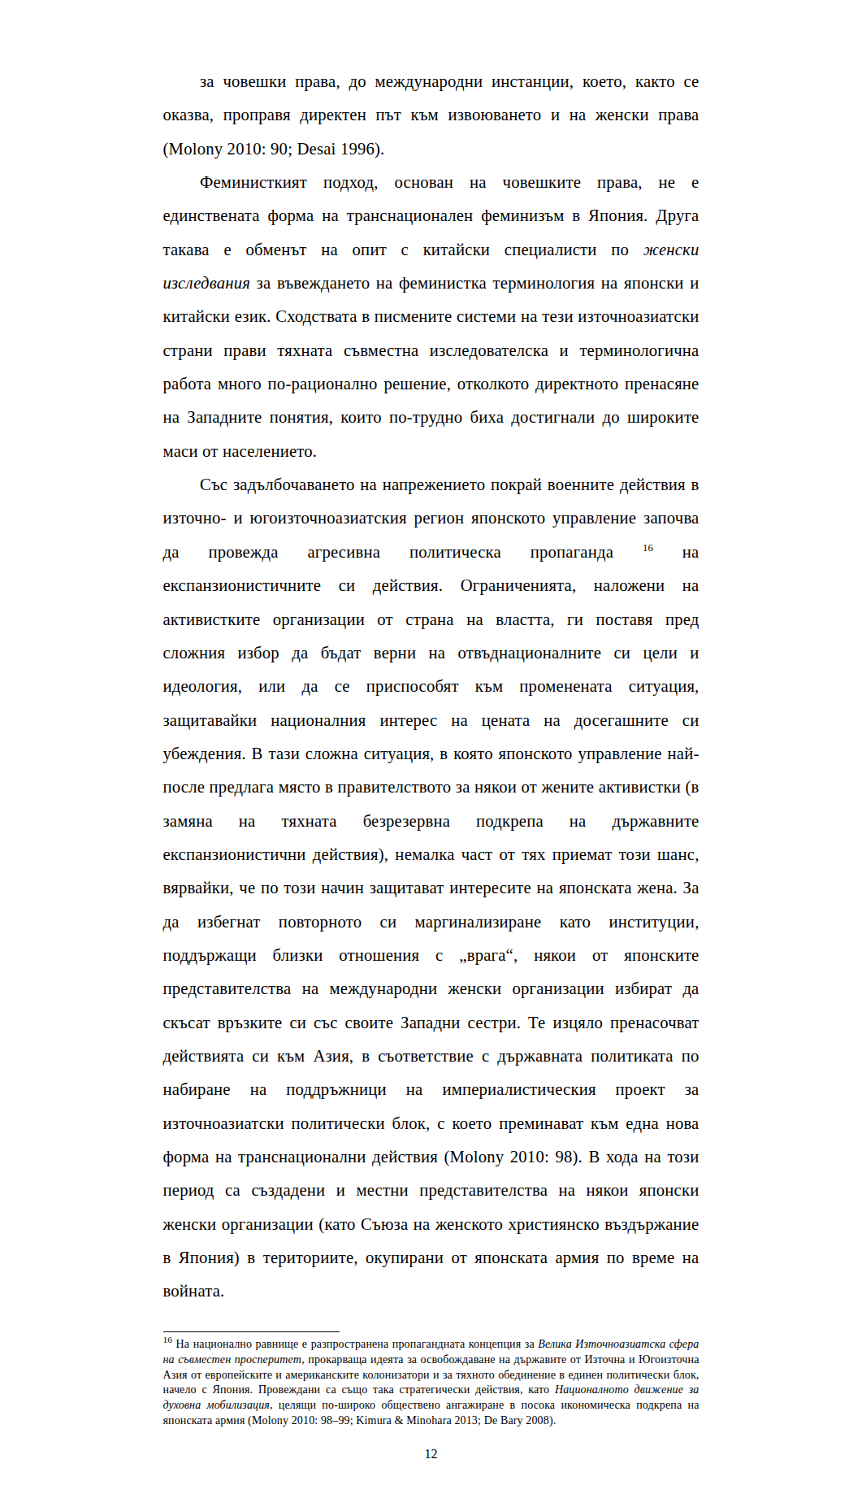за човешки права, до международни инстанции, което, както се оказва, проправя директен път към извоюването и на женски права (Molony 2010: 90; Desai 1996).
Феминисткият подход, основан на човешките права, не е единствената форма на транснационален феминизъм в Япония. Друга такава е обменът на опит с китайски специалисти по женски изследвания за въвеждането на феминистка терминология на японски и китайски език. Сходствата в писмените системи на тези източноазиатски страни прави тяхната съвместна изследователска и терминологична работа много по-рационално решение, отколкото директното пренасяне на Западните понятия, които по-трудно биха достигнали до широките маси от населението.
Със задълбочаването на напрежението покрай военните действия в източно- и югоизточноазиатския регион японското управление започва да провежда агресивна политическа пропаганда 16 на експанзионистичните си действия. Ограниченията, наложени на активистките организации от страна на властта, ги поставя пред сложния избор да бъдат верни на отвъднационалните си цели и идеология, или да се приспособят към променената ситуация, защитавайки националния интерес на цената на досегашните си убеждения. В тази сложна ситуация, в която японското управление най-после предлага място в правителството за някои от жените активистки (в замяна на тяхната безрезервна подкрепа на държавните експанзионистични действия), немалка част от тях приемат този шанс, вярвайки, че по този начин защитават интересите на японската жена. За да избегнат повторното си маргинализиране като институции, поддържащи близки отношения с „врага“, някои от японските представителства на международни женски организации избират да скъсат връзките си със своите Западни сестри. Те изцяло пренасочват действията си към Азия, в съответствие с държавната политиката по набиране на поддръжници на империалистическия проект за източноазиатски политически блок, с което преминават към една нова форма на транснационални действия (Molony 2010: 98). В хода на този период са създадени и местни представителства на някои японски женски организации (като Съюза на женското християнско въздържание в Япония) в териториите, окупирани от японската армия по време на войната.
16 На национално равнище е разпространена пропагандната концепция за Велика Източноазиатска сфера на съвместен просперитет, прокарваща идеята за освобождаване на държавите от Източна и Югоизточна Азия от европейските и американските колонизатори и за тяхното обединение в единен политически блок, начело с Япония. Провеждани са също така стратегически действия, като Националното движение за духовна мобилизация, целящи по-широко обществено ангажиране в посока икономическа подкрепа на японската армия (Molony 2010: 98–99; Kimura & Minohara 2013; De Bary 2008).
12